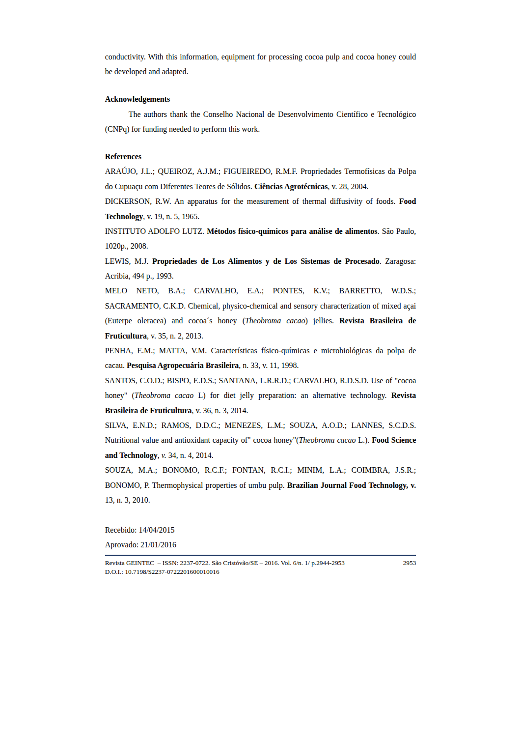conductivity. With this information, equipment for processing cocoa pulp and cocoa honey could be developed and adapted.
Acknowledgements
The authors thank the Conselho Nacional de Desenvolvimento Científico e Tecnológico (CNPq) for funding needed to perform this work.
References
ARAÚJO, J.L.; QUEIROZ, A.J.M.; FIGUEIREDO, R.M.F. Propriedades Termofísicas da Polpa do Cupuaçu com Diferentes Teores de Sólidos. Ciências Agrotécnicas, v. 28, 2004.
DICKERSON, R.W. An apparatus for the measurement of thermal diffusivity of foods. Food Technology, v. 19, n. 5, 1965.
INSTITUTO ADOLFO LUTZ. Métodos físico-químicos para análise de alimentos. São Paulo, 1020p., 2008.
LEWIS, M.J. Propriedades de Los Alimentos y de Los Sistemas de Procesado. Zaragosa: Acribia, 494 p., 1993.
MELO NETO, B.A.; CARVALHO, E.A.; PONTES, K.V.; BARRETTO, W.D.S.; SACRAMENTO, C.K.D. Chemical, physico-chemical and sensory characterization of mixed açai (Euterpe oleracea) and cocoa´s honey (Theobroma cacao) jellies. Revista Brasileira de Fruticultura, v. 35, n. 2, 2013.
PENHA, E.M.; MATTA, V.M. Características físico-químicas e microbiológicas da polpa de cacau. Pesquisa Agropecuária Brasileira, n. 33, v. 11, 1998.
SANTOS, C.O.D.; BISPO, E.D.S.; SANTANA, L.R.R.D.; CARVALHO, R.D.S.D. Use of "cocoa honey" (Theobroma cacao L) for diet jelly preparation: an alternative technology. Revista Brasileira de Fruticultura, v. 36, n. 3, 2014.
SILVA, E.N.D.; RAMOS, D.D.C.; MENEZES, L.M.; SOUZA, A.O.D.; LANNES, S.C.D.S. Nutritional value and antioxidant capacity of" cocoa honey"(Theobroma cacao L.). Food Science and Technology, v. 34, n. 4, 2014.
SOUZA, M.A.; BONOMO, R.C.F.; FONTAN, R.C.I.; MINIM, L.A.; COIMBRA, J.S.R.; BONOMO, P. Thermophysical properties of umbu pulp. Brazilian Journal Food Technology, v. 13, n. 3, 2010.
Recebido: 14/04/2015
Aprovado: 21/01/2016
Revista GEINTEC – ISSN: 2237-0722. São Cristóvão/SE – 2016. Vol. 6/n. 1/ p.2944-2953
D.O.I.: 10.7198/S2237-0722201600010016
2953